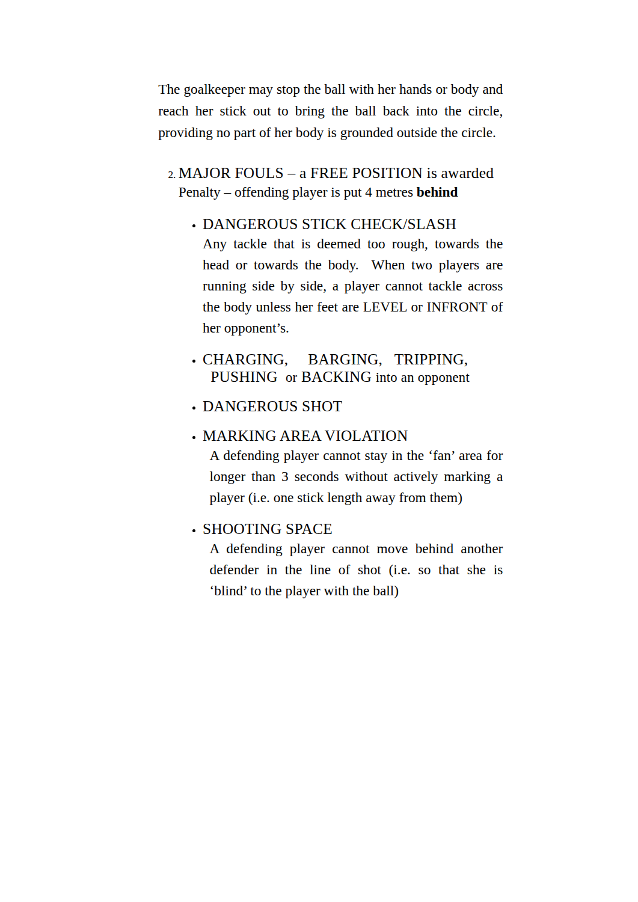The goalkeeper may stop the ball with her hands or body and reach her stick out to bring the ball back into the circle, providing no part of her body is grounded outside the circle.
MAJOR FOULS – a FREE POSITION is awarded
Penalty – offending player is put 4 metres behind
DANGEROUS STICK CHECK/SLASH
Any tackle that is deemed too rough, towards the head or towards the body. When two players are running side by side, a player cannot tackle across the body unless her feet are LEVEL or INFRONT of her opponent’s.
CHARGING, BARGING, TRIPPING, PUSHING or BACKING into an opponent
DANGEROUS SHOT
MARKING AREA VIOLATION
A defending player cannot stay in the ‘fan’ area for longer than 3 seconds without actively marking a player (i.e. one stick length away from them)
SHOOTING SPACE
A defending player cannot move behind another defender in the line of shot (i.e. so that she is ‘blind’ to the player with the ball)